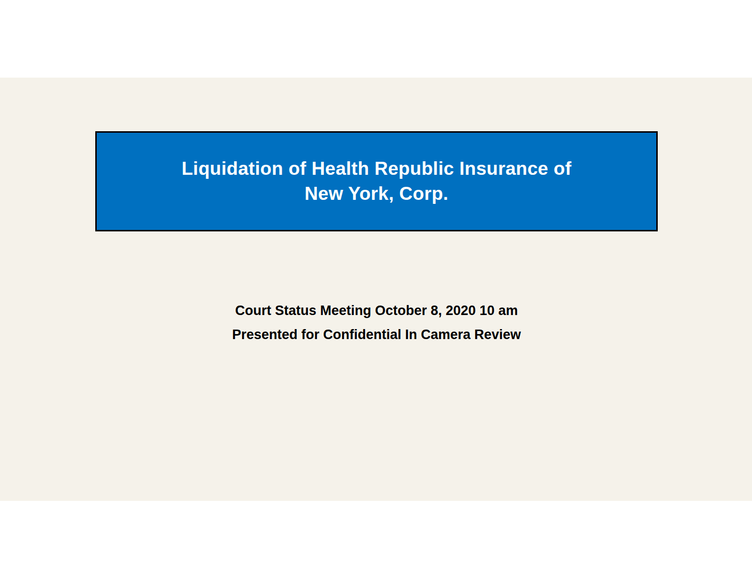Liquidation of Health Republic Insurance of
New York, Corp.
Court Status Meeting October 8, 2020 10 am
Presented for Confidential In Camera Review